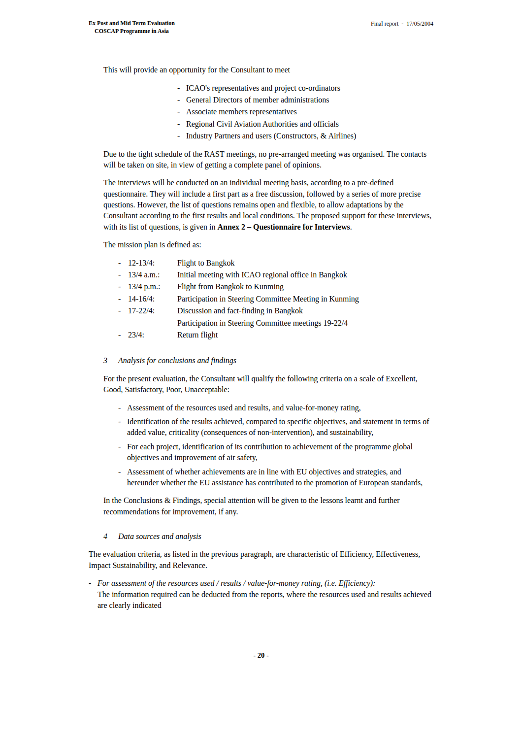Ex Post and Mid Term Evaluation
COSCAP Programme in Asia
Final report - 17/05/2004
This will provide an opportunity for the Consultant to meet
ICAO's representatives and project co-ordinators
General Directors of member administrations
Associate members representatives
Regional Civil Aviation Authorities and officials
Industry Partners and users (Constructors, & Airlines)
Due to the tight schedule of the RAST meetings, no pre-arranged meeting was organised. The contacts will be taken on site, in view of getting a complete panel of opinions.
The interviews will be conducted on an individual meeting basis, according to a pre-defined questionnaire. They will include a first part as a free discussion, followed by a series of more precise questions. However, the list of questions remains open and flexible, to allow adaptations by the Consultant according to the first results and local conditions. The proposed support for these interviews, with its list of questions, is given in Annex 2 – Questionnaire for Interviews.
The mission plan is defined as:
| - | 12-13/4: | Flight to Bangkok |
| - | 13/4 a.m.: | Initial meeting with ICAO regional office in Bangkok |
| - | 13/4 p.m.: | Flight from Bangkok to Kunming |
| - | 14-16/4: | Participation in Steering Committee Meeting in Kunming |
| - | 17-22/4: | Discussion and fact-finding in Bangkok |
| | | Participation in Steering Committee meetings 19-22/4 |
| - | 23/4: | Return flight |
3 Analysis for conclusions and findings
For the present evaluation, the Consultant will qualify the following criteria on a scale of Excellent, Good, Satisfactory, Poor, Unacceptable:
Assessment of the resources used and results, and value-for-money rating,
Identification of the results achieved, compared to specific objectives, and statement in terms of added value, criticality (consequences of non-intervention), and sustainability,
For each project, identification of its contribution to achievement of the programme global objectives and improvement of air safety,
Assessment of whether achievements are in line with EU objectives and strategies, and hereunder whether the EU assistance has contributed to the promotion of European standards,
In the Conclusions & Findings, special attention will be given to the lessons learnt and further recommendations for improvement, if any.
4 Data sources and analysis
The evaluation criteria, as listed in the previous paragraph, are characteristic of Efficiency, Effectiveness, Impact Sustainability, and Relevance.
-For assessment of the resources used / results / value-for-money rating, (i.e. Efficiency):
The information required can be deducted from the reports, where the resources used and results achieved are clearly indicated
- 20 -